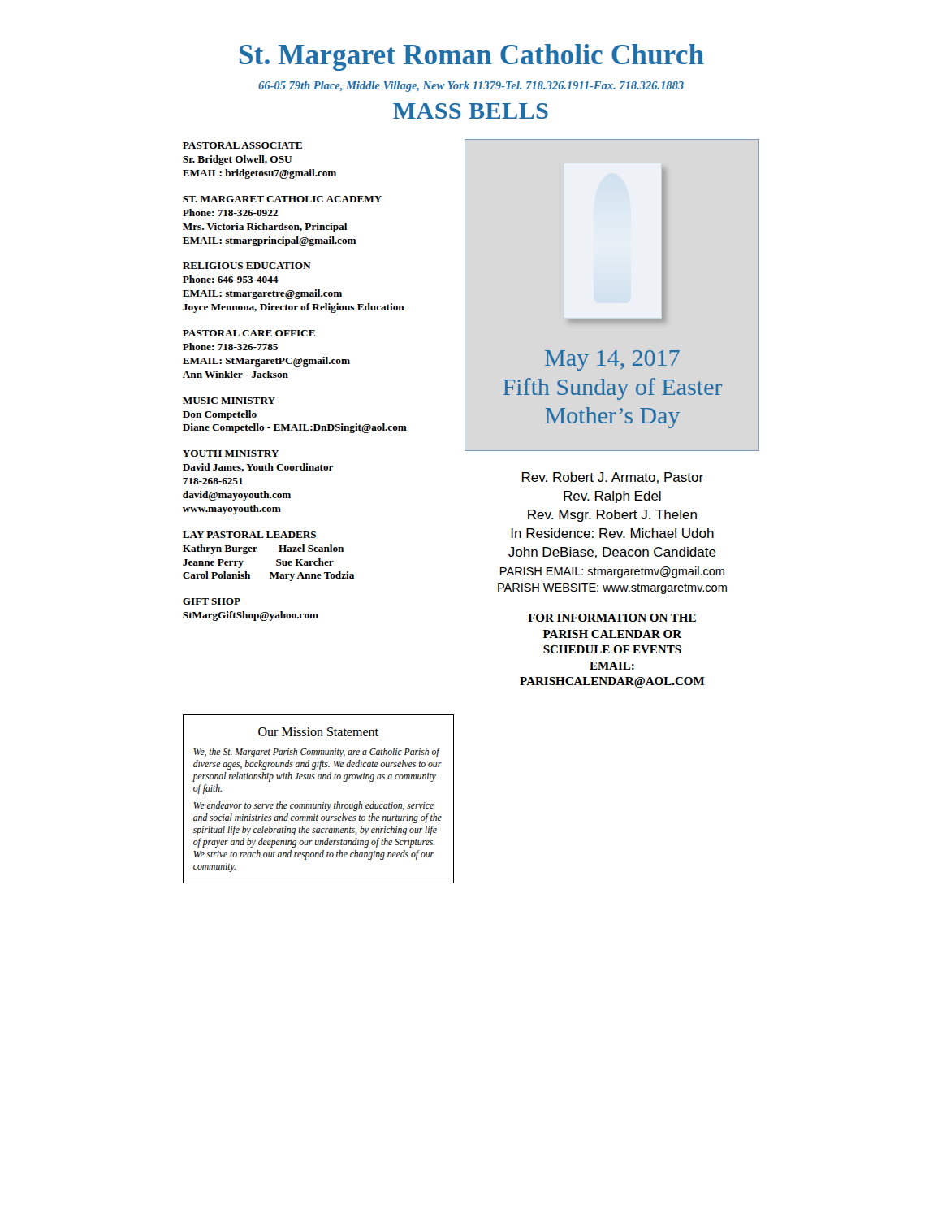St. Margaret Roman Catholic Church
66-05 79th Place, Middle Village, New York 11379-Tel. 718.326.1911-Fax. 718.326.1883
MASS BELLS
Pastoral Associate
Sr. Bridget Olwell, OSU
EMAIL: bridgetosu7@gmail.com
St. Margaret Catholic Academy
Phone: 718-326-0922
Mrs. Victoria Richardson, Principal
EMAIL: stmargprincipal@gmail.com
Religious Education
Phone: 646-953-4044
EMAIL: stmargaretre@gmail.com
Joyce Mennona, Director of Religious Education
Pastoral Care Office
Phone: 718-326-7785
EMAIL: StMargaretPC@gmail.com
Ann Winkler - Jackson
Music Ministry
Don Competello
Diane Competello - EMAIL:DnDSingit@aol.com
Youth Ministry
David James, Youth Coordinator
718-268-6251
david@mayoyouth.com
www.mayoyouth.com
Lay Pastoral Leaders
Kathryn Burger Hazel Scanlon
Jeanne Perry Sue Karcher
Carol Polanish Mary Anne Todzia
Gift Shop
StMargGiftShop@yahoo.com
May 14, 2017
Fifth Sunday of Easter
Mother’s Day
Rev. Robert J. Armato, Pastor
Rev. Ralph Edel
Rev. Msgr. Robert J. Thelen
In Residence: Rev. Michael Udoh
John DeBiase, Deacon Candidate
PARISH EMAIL: stmargaretmv@gmail.com
PARISH WEBSITE: www.stmargaretmv.com
FOR INFORMATION ON THE
PARISH CALENDAR OR
SCHEDULE OF EVENTS
EMAIL:
PARISHCALENDAR@AOL.COM
Our Mission Statement
We, the St. Margaret Parish Community, are a Catholic Parish of diverse ages, backgrounds and gifts. We dedicate ourselves to our personal relationship with Jesus and to growing as a community of faith.
We endeavor to serve the community through education, service and social ministries and commit ourselves to the nurturing of the spiritual life by celebrating the sacraments, by enriching our life of prayer and by deepening our understanding of the Scriptures. We strive to reach out and respond to the changing needs of our community.